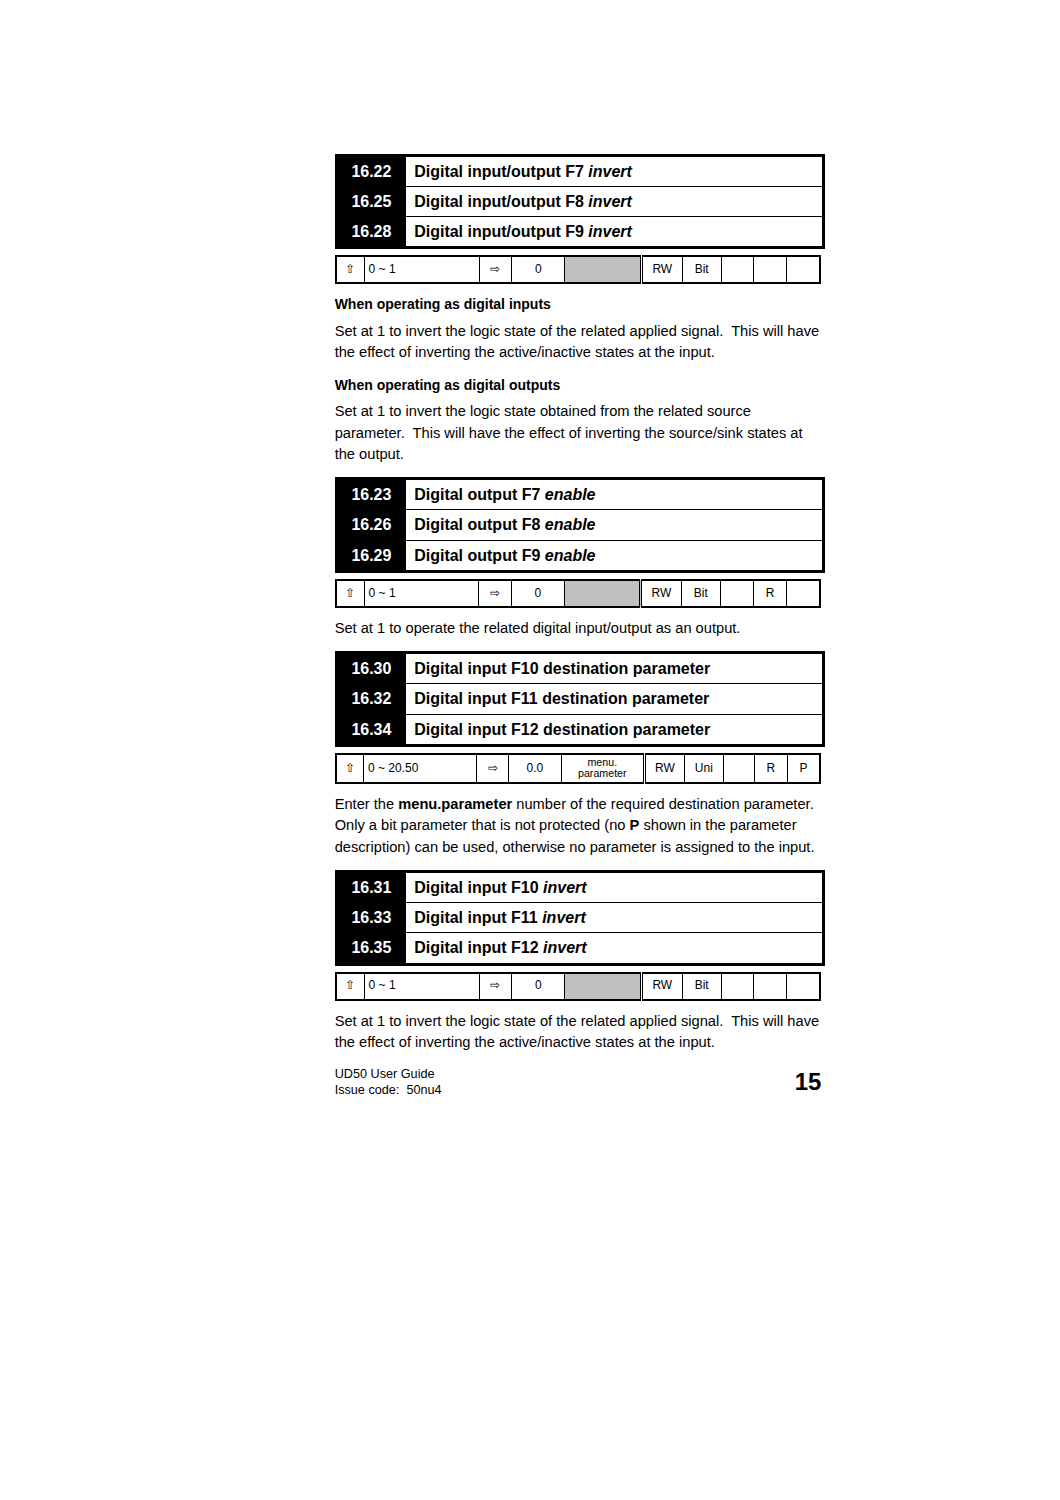| 16.22 | Digital input/output F7 invert |
| 16.25 | Digital input/output F8 invert |
| 16.28 | Digital input/output F9 invert |
| ⇧ | 0 ~ 1 | ⇨ | 0 | | RW | Bit | | | |
When operating as digital inputs
Set at 1 to invert the logic state of the related applied signal. This will have the effect of inverting the active/inactive states at the input.
When operating as digital outputs
Set at 1 to invert the logic state obtained from the related source parameter. This will have the effect of inverting the source/sink states at the output.
| 16.23 | Digital output F7 enable |
| 16.26 | Digital output F8 enable |
| 16.29 | Digital output F9 enable |
| ⇧ | 0 ~ 1 | ⇨ | 0 | | RW | Bit | | R | |
Set at 1 to operate the related digital input/output as an output.
| 16.30 | Digital input F10 destination parameter |
| 16.32 | Digital input F11 destination parameter |
| 16.34 | Digital input F12 destination parameter |
| ⇧ | 0 ~ 20.50 | ⇨ | 0.0 | menu. parameter | RW | Uni | | R | P |
Enter the menu.parameter number of the required destination parameter. Only a bit parameter that is not protected (no P shown in the parameter description) can be used, otherwise no parameter is assigned to the input.
| 16.31 | Digital input F10 invert |
| 16.33 | Digital input F11 invert |
| 16.35 | Digital input F12 invert |
| ⇧ | 0 ~ 1 | ⇨ | 0 | | RW | Bit | | | |
Set at 1 to invert the logic state of the related applied signal. This will have the effect of inverting the active/inactive states at the input.
UD50 User Guide
Issue code: 50nu4
15